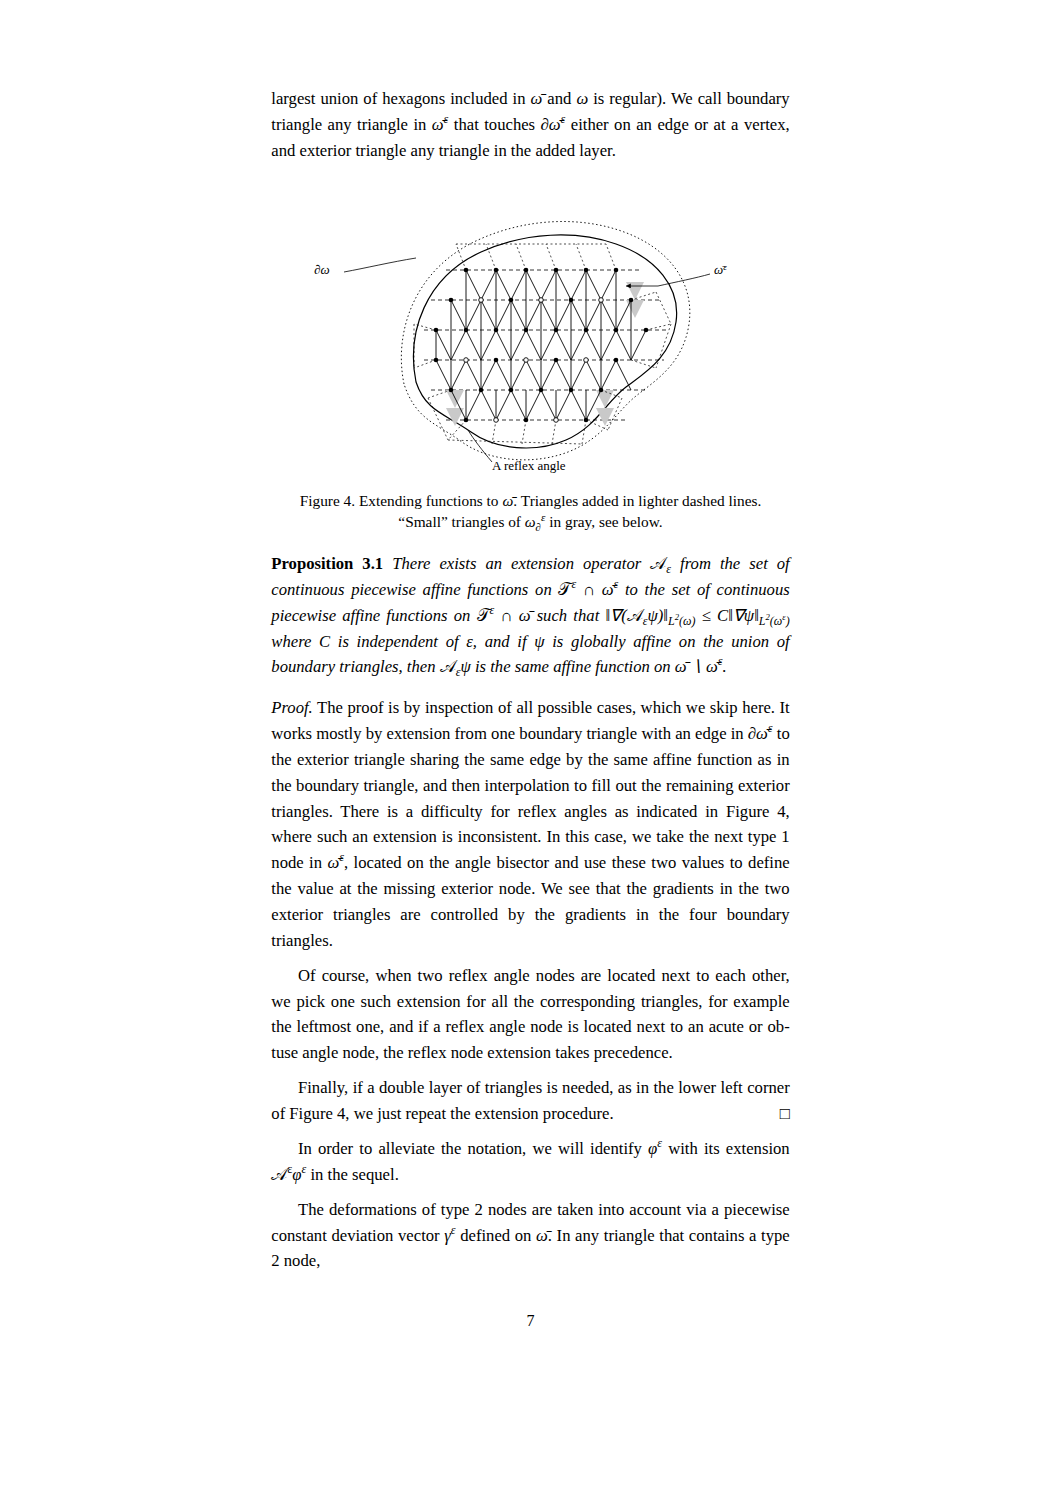largest union of hexagons included in ω̄ and ω is regular). We call boundary triangle any triangle in ω̄ε that touches ∂ω̄ε either on an edge or at a vertex, and exterior triangle any triangle in the added layer.
∂ω ω̄ε A reflex angle
Figure 4. Extending functions to ω̄. Triangles added in lighter dashed lines.
“Small” triangles of ω∂ε in gray, see below.
Proposition 3.1 There exists an extension operator 𝒜ε from the set of continuous piecewise affine functions on 𝒯ε ∩ ω̄ε to the set of continuous piecewise affine functions on 𝒯ε ∩ ω̄ such that ‖∇(𝒜εψ)‖L2(ω) ≤ C‖∇ψ‖L2(ωε) where C is independent of ε, and if ψ is globally affine on the union of boundary triangles, then 𝒜εψ is the same affine function on ω̄ ∖ ω̄ε.
Proof. The proof is by inspection of all possible cases, which we skip here. It works mostly by extension from one boundary triangle with an edge in ∂ω̄ε to the exterior triangle sharing the same edge by the same affine function as in the boundary triangle, and then interpolation to fill out the remaining exterior triangles. There is a difficulty for reflex angles as indicated in Figure 4, where such an extension is inconsistent. In this case, we take the next type 1 node in ω̄ε, located on the angle bisector and use these two values to define the value at the missing exterior node. We see that the gradients in the two exterior triangles are controlled by the gradients in the four boundary triangles.
Of course, when two reflex angle nodes are located next to each other, we pick one such extension for all the corresponding triangles, for example the leftmost one, and if a reflex angle node is located next to an acute or obtuse angle node, the reflex node extension takes precedence.
Finally, if a double layer of triangles is needed, as in the lower left corner of Figure 4, we just repeat the extension procedure. □
In order to alleviate the notation, we will identify φε with its extension 𝒜εφε in the sequel.
The deformations of type 2 nodes are taken into account via a piecewise constant deviation vector γε defined on ω̄. In any triangle that contains a type 2 node,
7